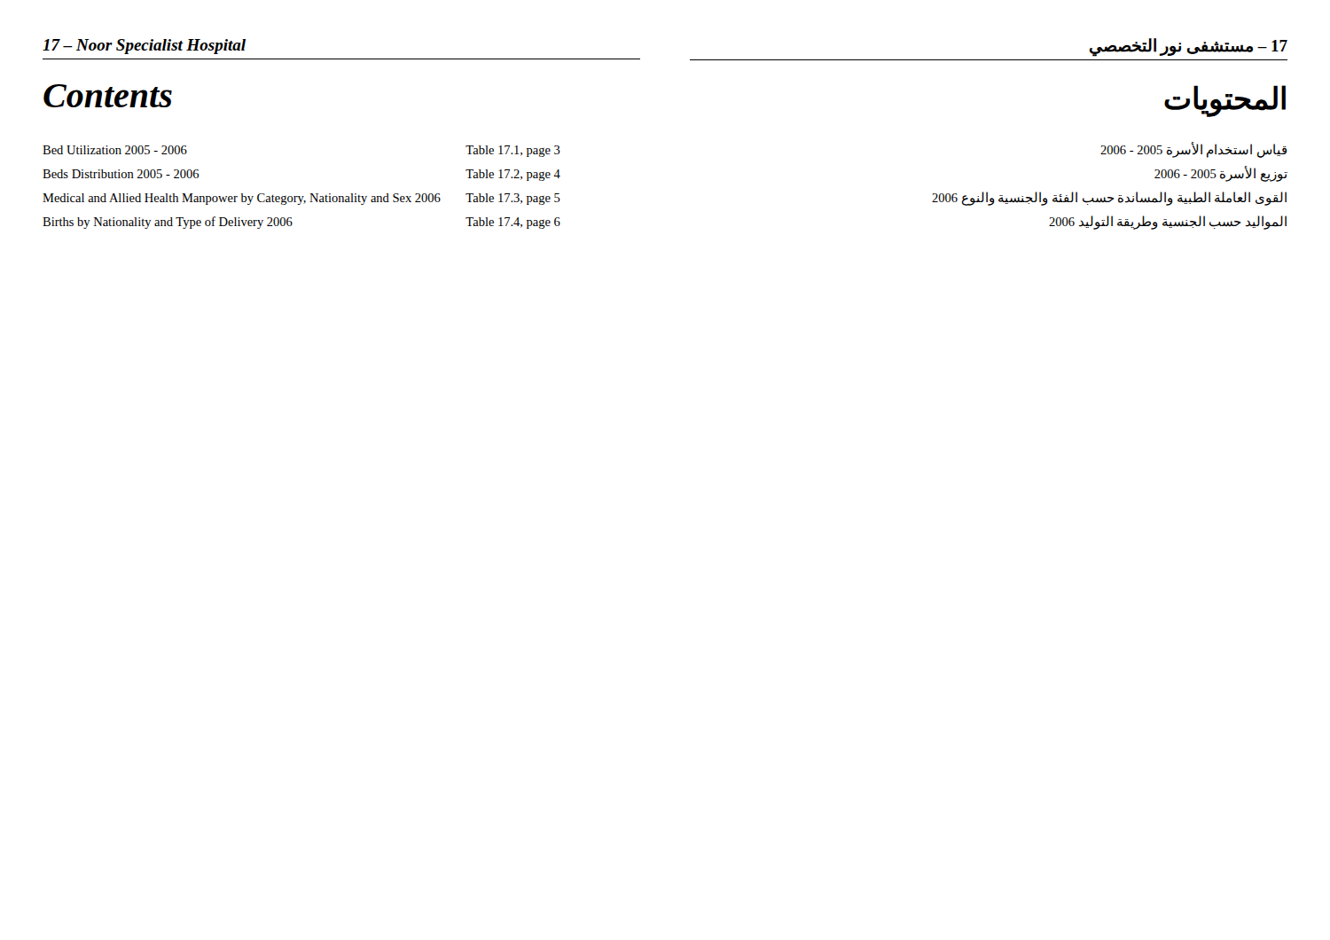17 – Noor Specialist Hospital
17 – مستشفى نور التخصصي
Contents
المحتويات
| Bed Utilization 2005 - 2006 | Table 17.1, page 3 | | قياس استخدام الأسرة 2005 - 2006 |
| Beds Distribution 2005 - 2006 | Table 17.2, page 4 | | توزيع الأسرة 2005 - 2006 |
| Medical and Allied Health Manpower by Category, Nationality and Sex 2006 | Table 17.3, page 5 | | القوى العاملة الطبية والمساندة حسب الفئة والجنسية والنوع 2006 |
| Births by Nationality and Type of Delivery 2006 | Table 17.4, page 6 | | المواليد حسب الجنسية وطريقة التوليد 2006 |